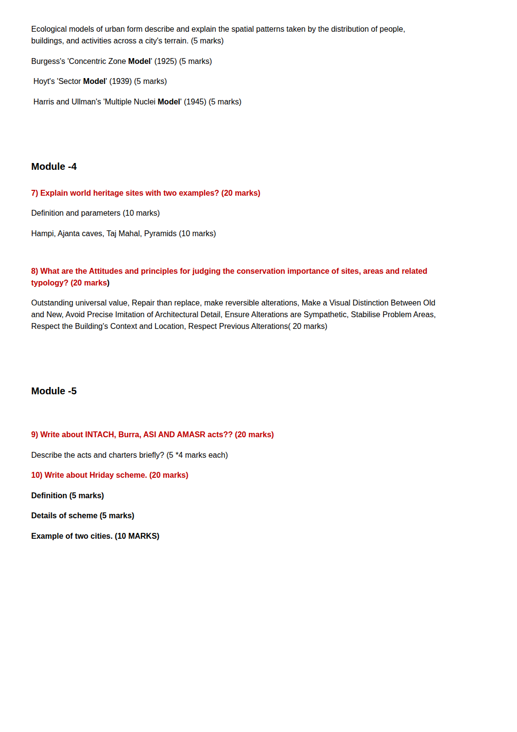Ecological models of urban form describe and explain the spatial patterns taken by the distribution of people, buildings, and activities across a city's terrain. (5 marks)
Burgess's 'Concentric Zone Model' (1925) (5 marks)
Hoyt's 'Sector Model' (1939) (5 marks)
Harris and Ullman's 'Multiple Nuclei Model' (1945) (5 marks)
Module -4
7) Explain world heritage sites with two examples? (20 marks)
Definition and parameters (10 marks)
Hampi, Ajanta caves, Taj Mahal, Pyramids (10 marks)
8) What are the Attitudes and principles for judging the conservation importance of sites, areas and related typology? (20 marks)
Outstanding universal value, Repair than replace, make reversible alterations, Make a Visual Distinction Between Old and New, Avoid Precise Imitation of Architectural Detail, Ensure Alterations are Sympathetic, Stabilise Problem Areas, Respect the Building's Context and Location, Respect Previous Alterations( 20 marks)
Module -5
9) Write about INTACH, Burra, ASI AND AMASR acts?? (20 marks)
Describe the acts and charters briefly? (5 *4 marks each)
10) Write about Hriday scheme. (20 marks)
Definition (5 marks)
Details of scheme (5 marks)
Example of two cities. (10 MARKS)